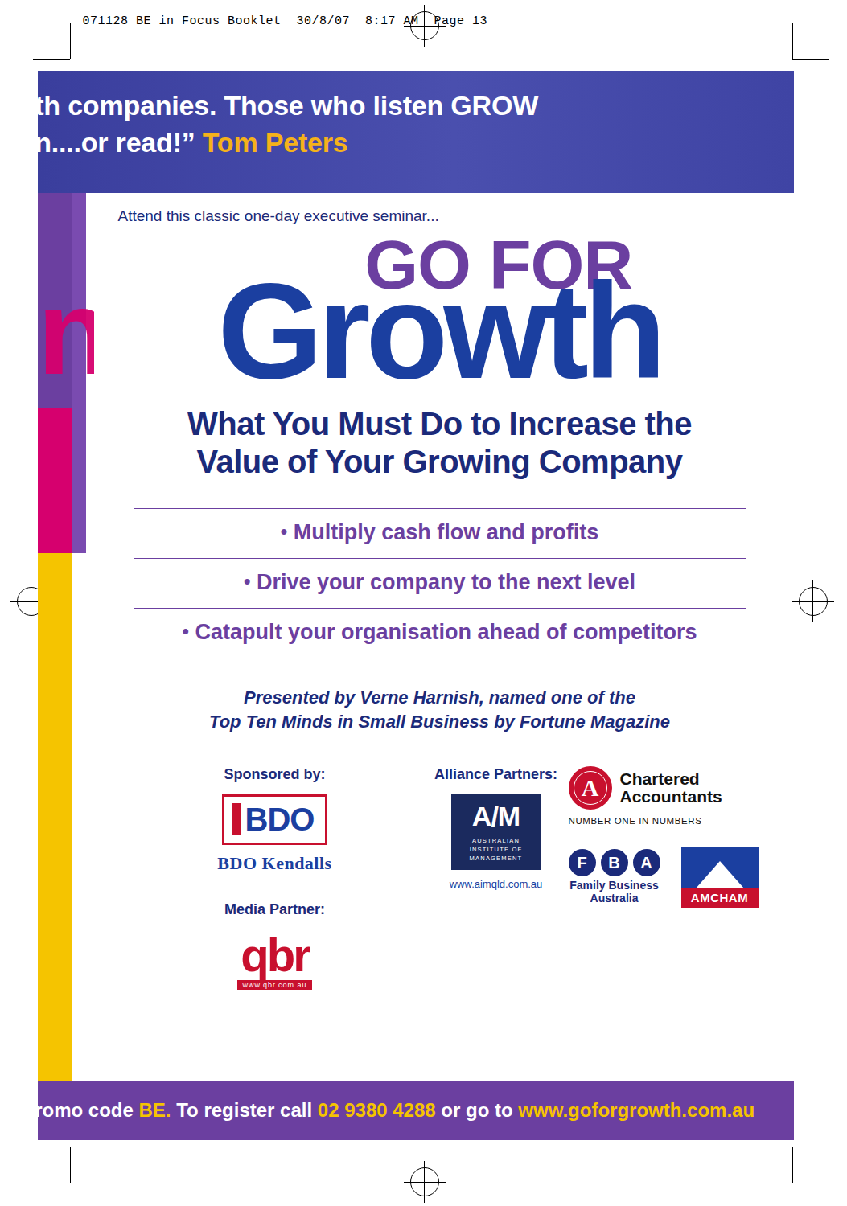071128 BE in Focus Booklet 30/8/07 8:17 AM Page 13
n
vth companies. Those who listen GROW
en....or read!” Tom Peters
Attend this classic one-day executive seminar...
GO FOR
Growth
What You Must Do to Increase the
Value of Your Growing Company
• Multiply cash flow and profits
• Drive your company to the next level
• Catapult your organisation ahead of competitors
Presented by Verne Harnish, named one of the
Top Ten Minds in Small Business by Fortune Magazine
Sponsored by:
BDO
BDO Kendalls
Media Partner:
qbr
www.qbr.com.au
Alliance Partners:
A/M
Australian
Institute of
Management
www.aimqld.com.au
A
Chartered
Accountants
Number one in numbers
FBA
Family Business
Australia
AMCHAM
promo code BE. To register call 02 9380 4288 or go to www.goforgrowth.com.au